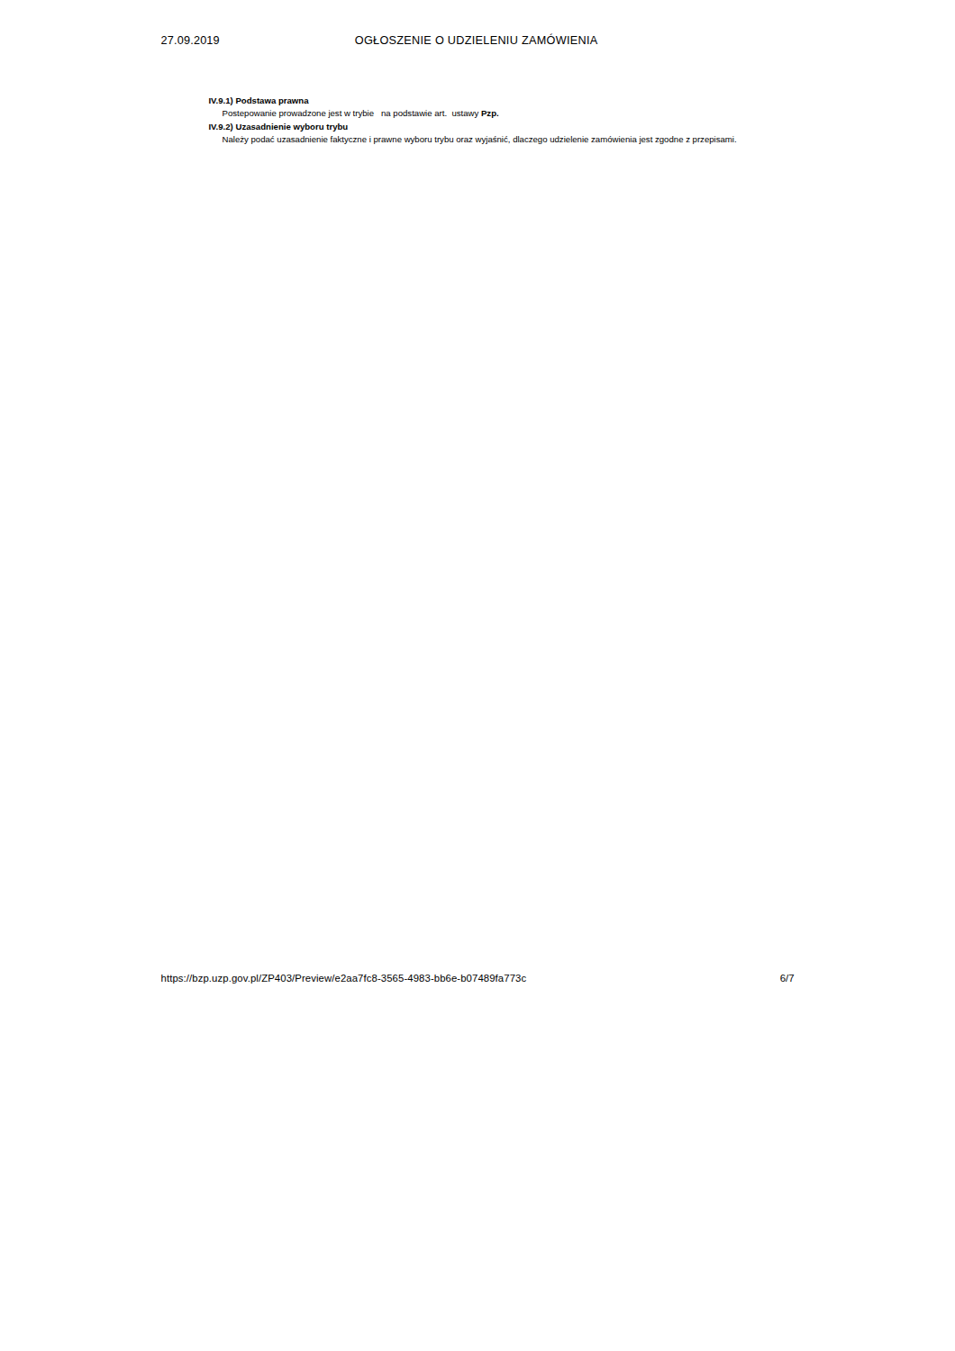27.09.2019
OGŁOSZENIE O UDZIELENIU ZAMÓWIENIA
IV.9.1) Podstawa prawna
Postepowanie prowadzone jest w trybie na podstawie art. ustawy Pzp.
IV.9.2) Uzasadnienie wyboru trybu
Należy podać uzasadnienie faktyczne i prawne wyboru trybu oraz wyjaśnić, dlaczego udzielenie zamówienia jest zgodne z przepisami.
https://bzp.uzp.gov.pl/ZP403/Preview/e2aa7fc8-3565-4983-bb6e-b07489fa773c
6/7